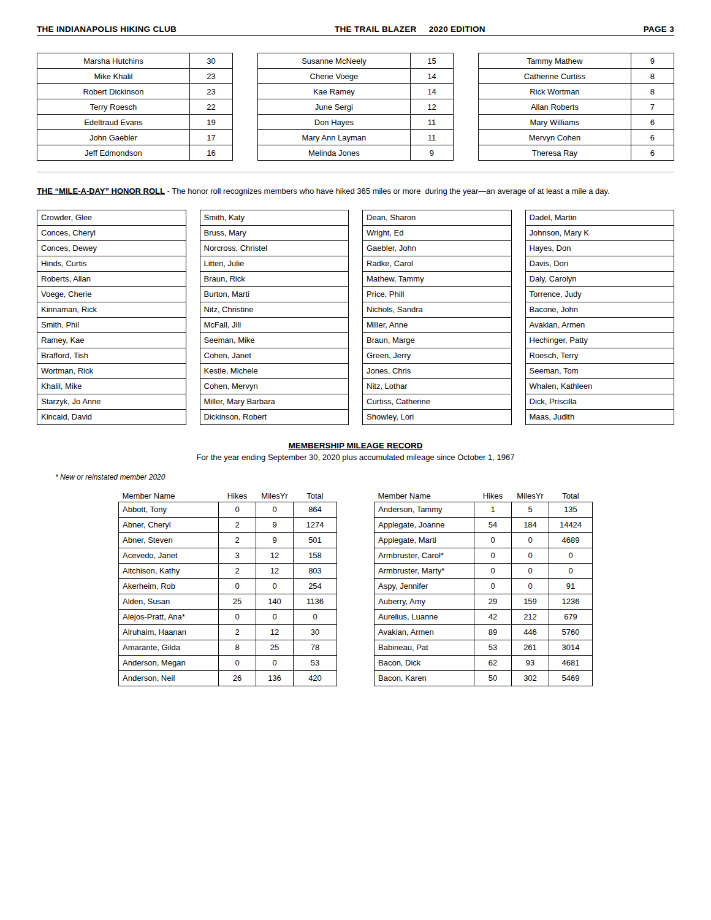THE INDIANAPOLIS HIKING CLUB THE TRAIL BLAZER 2020 EDITION PAGE 3
| Marsha Hutchins | 30 |
| Mike Khalil | 23 |
| Robert Dickinson | 23 |
| Terry Roesch | 22 |
| Edeltraud Evans | 19 |
| John Gaebler | 17 |
| Jeff Edmondson | 16 |
| Susanne McNeely | 15 |
| Cherie Voege | 14 |
| Kae Ramey | 14 |
| June Sergi | 12 |
| Don Hayes | 11 |
| Mary Ann Layman | 11 |
| Melinda Jones | 9 |
| Tammy Mathew | 9 |
| Catherine Curtiss | 8 |
| Rick Wortman | 8 |
| Allan Roberts | 7 |
| Mary Williams | 6 |
| Mervyn Cohen | 6 |
| Theresa Ray | 6 |
THE “MILE-A-DAY” HONOR ROLL - The honor roll recognizes members who have hiked 365 miles or more during the year—an average of at least a mile a day.
| Crowder, Glee |
| Conces, Cheryl |
| Conces, Dewey |
| Hinds, Curtis |
| Roberts, Allan |
| Voege, Cherie |
| Kinnaman, Rick |
| Smith, Phil |
| Ramey, Kae |
| Brafford, Tish |
| Wortman, Rick |
| Khalil, Mike |
| Starzyk, Jo Anne |
| Kincaid, David |
| Smith, Katy |
| Bruss, Mary |
| Norcross, Christel |
| Litten, Julie |
| Braun, Rick |
| Burton, Marti |
| Nitz, Christine |
| McFall, Jill |
| Seeman, Mike |
| Cohen, Janet |
| Kestle, Michele |
| Cohen, Mervyn |
| Miller, Mary Barbara |
| Dickinson, Robert |
| Dean, Sharon |
| Wright, Ed |
| Gaebler, John |
| Radke, Carol |
| Mathew, Tammy |
| Price, Phill |
| Nichols, Sandra |
| Miller, Anne |
| Braun, Marge |
| Green, Jerry |
| Jones, Chris |
| Nitz, Lothar |
| Curtiss, Catherine |
| Showley, Lori |
| Dadel, Martin |
| Johnson, Mary K |
| Hayes, Don |
| Davis, Dori |
| Daly, Carolyn |
| Torrence, Judy |
| Bacone, John |
| Avakian, Armen |
| Hechinger, Patty |
| Roesch, Terry |
| Seeman, Tom |
| Whalen, Kathleen |
| Dick, Priscilla |
| Maas, Judith |
MEMBERSHIP MILEAGE RECORD
For the year ending September 30, 2020 plus accumulated mileage since October 1, 1967
* New or reinstated member 2020
| Member Name | Hikes | MilesYr | Total |
| --- | --- | --- | --- |
| Abbott, Tony | 0 | 0 | 864 |
| Abner, Cheryl | 2 | 9 | 1274 |
| Abner, Steven | 2 | 9 | 501 |
| Acevedo, Janet | 3 | 12 | 158 |
| Aitchison, Kathy | 2 | 12 | 803 |
| Akerheim, Rob | 0 | 0 | 254 |
| Alden, Susan | 25 | 140 | 1136 |
| Alejos-Pratt, Ana* | 0 | 0 | 0 |
| Alruhaim, Haanan | 2 | 12 | 30 |
| Amarante, Gilda | 8 | 25 | 78 |
| Anderson, Megan | 0 | 0 | 53 |
| Anderson, Neil | 26 | 136 | 420 |
| Member Name | Hikes | MilesYr | Total |
| --- | --- | --- | --- |
| Anderson, Tammy | 1 | 5 | 135 |
| Applegate, Joanne | 54 | 184 | 14424 |
| Applegate, Marti | 0 | 0 | 4689 |
| Armbruster, Carol* | 0 | 0 | 0 |
| Armbruster, Marty* | 0 | 0 | 0 |
| Aspy, Jennifer | 0 | 0 | 91 |
| Auberry, Amy | 29 | 159 | 1236 |
| Aurelius, Luanne | 42 | 212 | 679 |
| Avakian, Armen | 89 | 446 | 5760 |
| Babineau, Pat | 53 | 261 | 3014 |
| Bacon, Dick | 62 | 93 | 4681 |
| Bacon, Karen | 50 | 302 | 5469 |